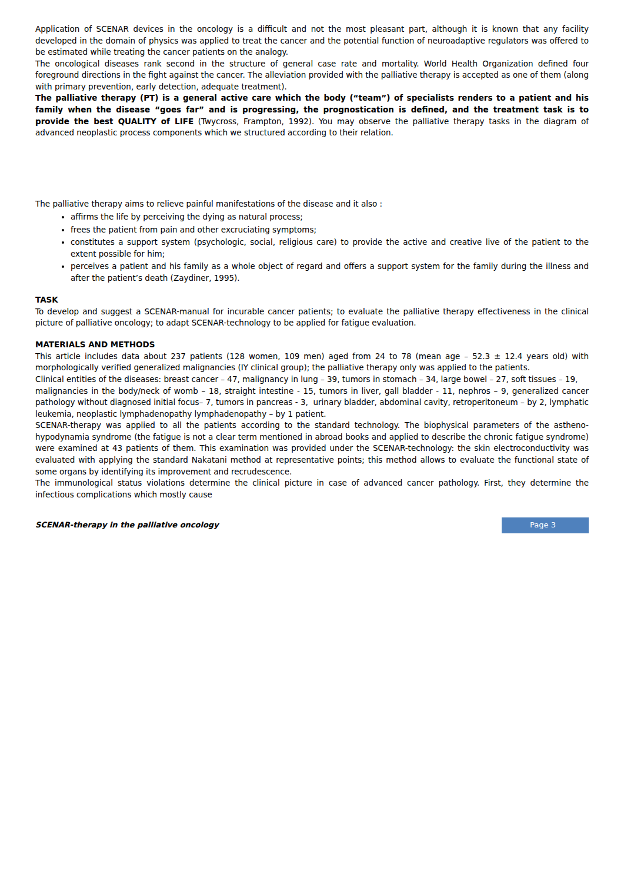Application of SCENAR devices in the oncology is a difficult and not the most pleasant part, although it is known that any facility developed in the domain of physics was applied to treat the cancer and the potential function of neuroadaptive regulators was offered to be estimated while treating the cancer patients on the analogy.
The oncological diseases rank second in the structure of general case rate and mortality. World Health Organization defined four foreground directions in the fight against the cancer. The alleviation provided with the palliative therapy is accepted as one of them (along with primary prevention, early detection, adequate treatment).
The palliative therapy (PT) is a general active care which the body (“team”) of specialists renders to a patient and his family when the disease “goes far” and is progressing, the prognostication is defined, and the treatment task is to provide the best QUALITY of LIFE (Twycross, Frampton, 1992). You may observe the palliative therapy tasks in the diagram of advanced neoplastic process components which we structured according to their relation.
The palliative therapy aims to relieve painful manifestations of the disease and it also :
affirms the life by perceiving the dying as natural process;
frees the patient from pain and other excruciating symptoms;
constitutes a support system (psychologic, social, religious care) to provide the active and creative live of the patient to the extent possible for him;
perceives a patient and his family as a whole object of regard and offers a support system for the family during the illness and after the patient’s death (Zaydiner, 1995).
TASK
To develop and suggest a SCENAR-manual for incurable cancer patients; to evaluate the palliative therapy effectiveness in the clinical picture of palliative oncology; to adapt SCENAR-technology to be applied for fatigue evaluation.
MATERIALS AND METHODS
This article includes data about 237 patients (128 women, 109 men) aged from 24 to 78 (mean age – 52.3 ± 12.4 years old) with morphologically verified generalized malignancies (IY clinical group); the palliative therapy only was applied to the patients.
Clinical entities of the diseases: breast cancer – 47, malignancy in lung – 39, tumors in stomach – 34, large bowel – 27, soft tissues – 19,
malignancies in the body/neck of womb – 18, straight intestine - 15, tumors in liver, gall bladder - 11, nephros – 9, generalized cancer pathology without diagnosed initial focus– 7, tumors in pancreas - 3, urinary bladder, abdominal cavity, retroperitoneum – by 2, lymphatic leukemia, neoplastic lymphadenopathy lymphadenopathy – by 1 patient.
SCENAR-therapy was applied to all the patients according to the standard technology. The biophysical parameters of the astheno-hypodynamia syndrome (the fatigue is not a clear term mentioned in abroad books and applied to describe the chronic fatigue syndrome) were examined at 43 patients of them. This examination was provided under the SCENAR-technology: the skin electroconductivity was evaluated with applying the standard Nakatani method at representative points; this method allows to evaluate the functional state of some organs by identifying its improvement and recrudescence.
The immunological status violations determine the clinical picture in case of advanced cancer pathology. First, they determine the infectious complications which mostly cause
SCENAR-therapy in the palliative oncology
Page 3